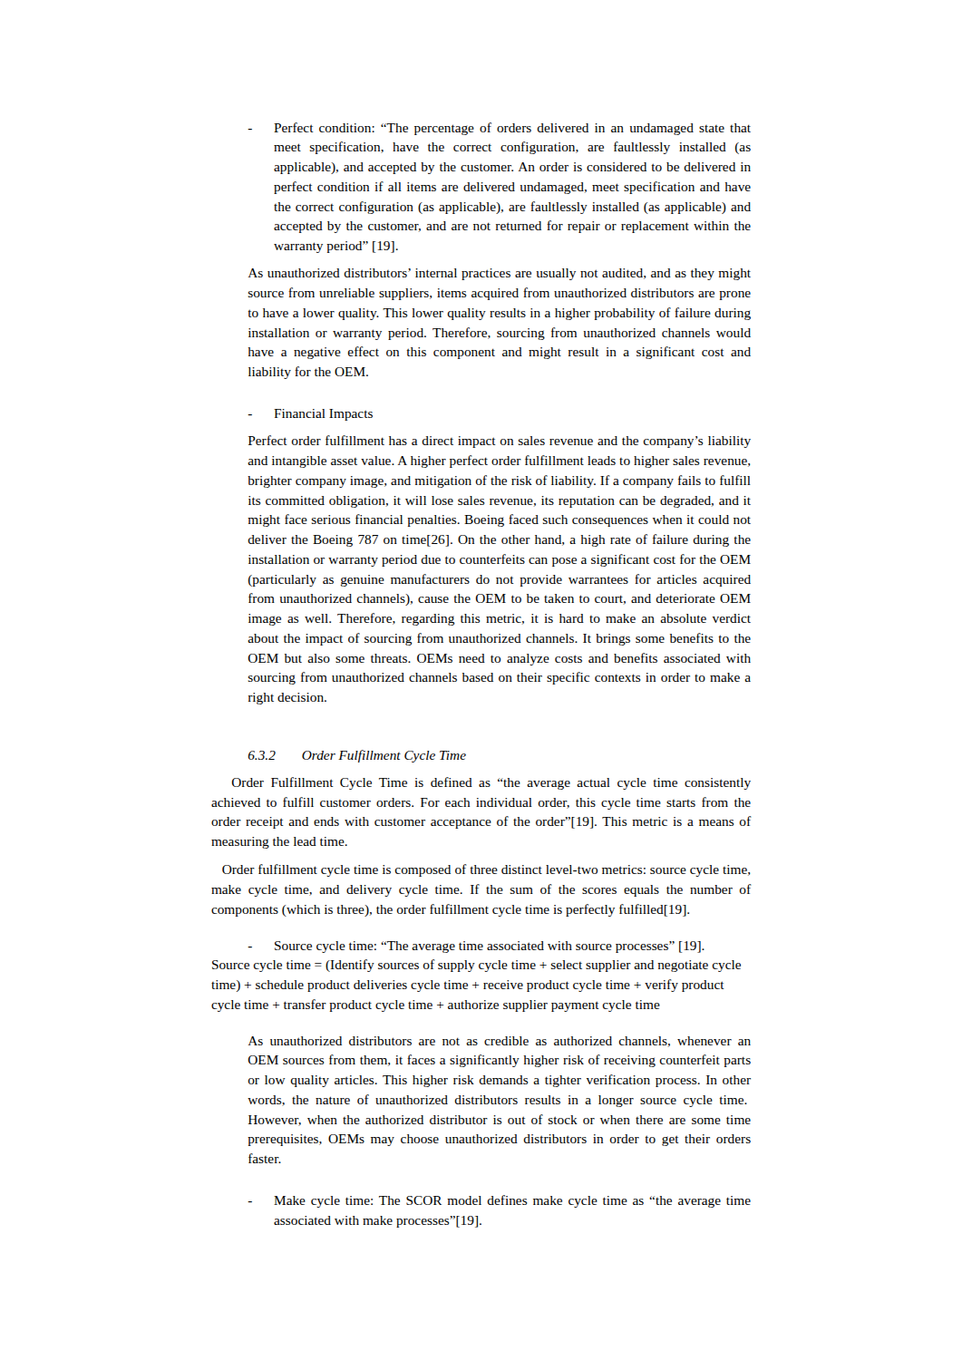- Perfect condition: “The percentage of orders delivered in an undamaged state that meet specification, have the correct configuration, are faultlessly installed (as applicable), and accepted by the customer. An order is considered to be delivered in perfect condition if all items are delivered undamaged, meet specification and have the correct configuration (as applicable), are faultlessly installed (as applicable) and accepted by the customer, and are not returned for repair or replacement within the warranty period” [19].
As unauthorized distributors’ internal practices are usually not audited, and as they might source from unreliable suppliers, items acquired from unauthorized distributors are prone to have a lower quality. This lower quality results in a higher probability of failure during installation or warranty period. Therefore, sourcing from unauthorized channels would have a negative effect on this component and might result in a significant cost and liability for the OEM.
- Financial Impacts
Perfect order fulfillment has a direct impact on sales revenue and the company’s liability and intangible asset value. A higher perfect order fulfillment leads to higher sales revenue, brighter company image, and mitigation of the risk of liability. If a company fails to fulfill its committed obligation, it will lose sales revenue, its reputation can be degraded, and it might face serious financial penalties. Boeing faced such consequences when it could not deliver the Boeing 787 on time[26]. On the other hand, a high rate of failure during the installation or warranty period due to counterfeits can pose a significant cost for the OEM (particularly as genuine manufacturers do not provide warrantees for articles acquired from unauthorized channels), cause the OEM to be taken to court, and deteriorate OEM image as well. Therefore, regarding this metric, it is hard to make an absolute verdict about the impact of sourcing from unauthorized channels. It brings some benefits to the OEM but also some threats. OEMs need to analyze costs and benefits associated with sourcing from unauthorized channels based on their specific contexts in order to make a right decision.
6.3.2 Order Fulfillment Cycle Time
Order Fulfillment Cycle Time is defined as “the average actual cycle time consistently achieved to fulfill customer orders. For each individual order, this cycle time starts from the order receipt and ends with customer acceptance of the order”[19]. This metric is a means of measuring the lead time.
Order fulfillment cycle time is composed of three distinct level-two metrics: source cycle time, make cycle time, and delivery cycle time. If the sum of the scores equals the number of components (which is three), the order fulfillment cycle time is perfectly fulfilled[19].
- Source cycle time: “The average time associated with source processes” [19].
Source cycle time = (Identify sources of supply cycle time + select supplier and negotiate cycle time) + schedule product deliveries cycle time + receive product cycle time + verify product cycle time + transfer product cycle time + authorize supplier payment cycle time
As unauthorized distributors are not as credible as authorized channels, whenever an OEM sources from them, it faces a significantly higher risk of receiving counterfeit parts or low quality articles. This higher risk demands a tighter verification process. In other words, the nature of unauthorized distributors results in a longer source cycle time. However, when the authorized distributor is out of stock or when there are some time prerequisites, OEMs may choose unauthorized distributors in order to get their orders faster.
- Make cycle time: The SCOR model defines make cycle time as “the average time associated with make processes”[19].